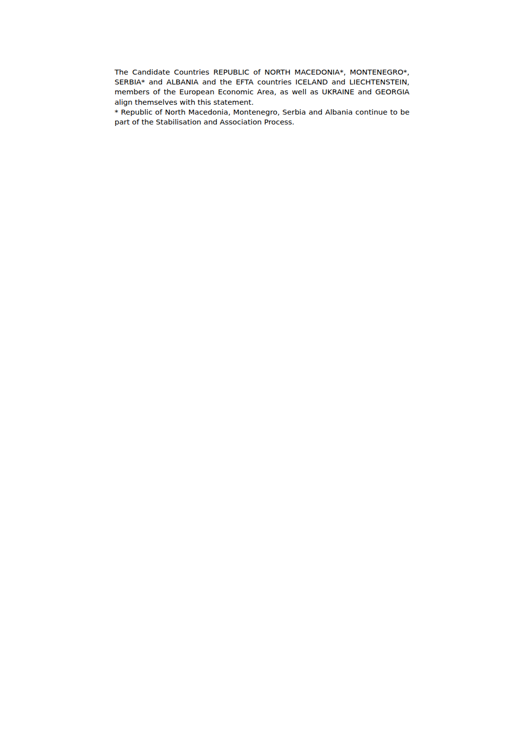The Candidate Countries REPUBLIC of NORTH MACEDONIA*, MONTENEGRO*, SERBIA* and ALBANIA and the EFTA countries ICELAND and LIECHTENSTEIN, members of the European Economic Area, as well as UKRAINE and GEORGIA align themselves with this statement.
* Republic of North Macedonia, Montenegro, Serbia and Albania continue to be part of the Stabilisation and Association Process.